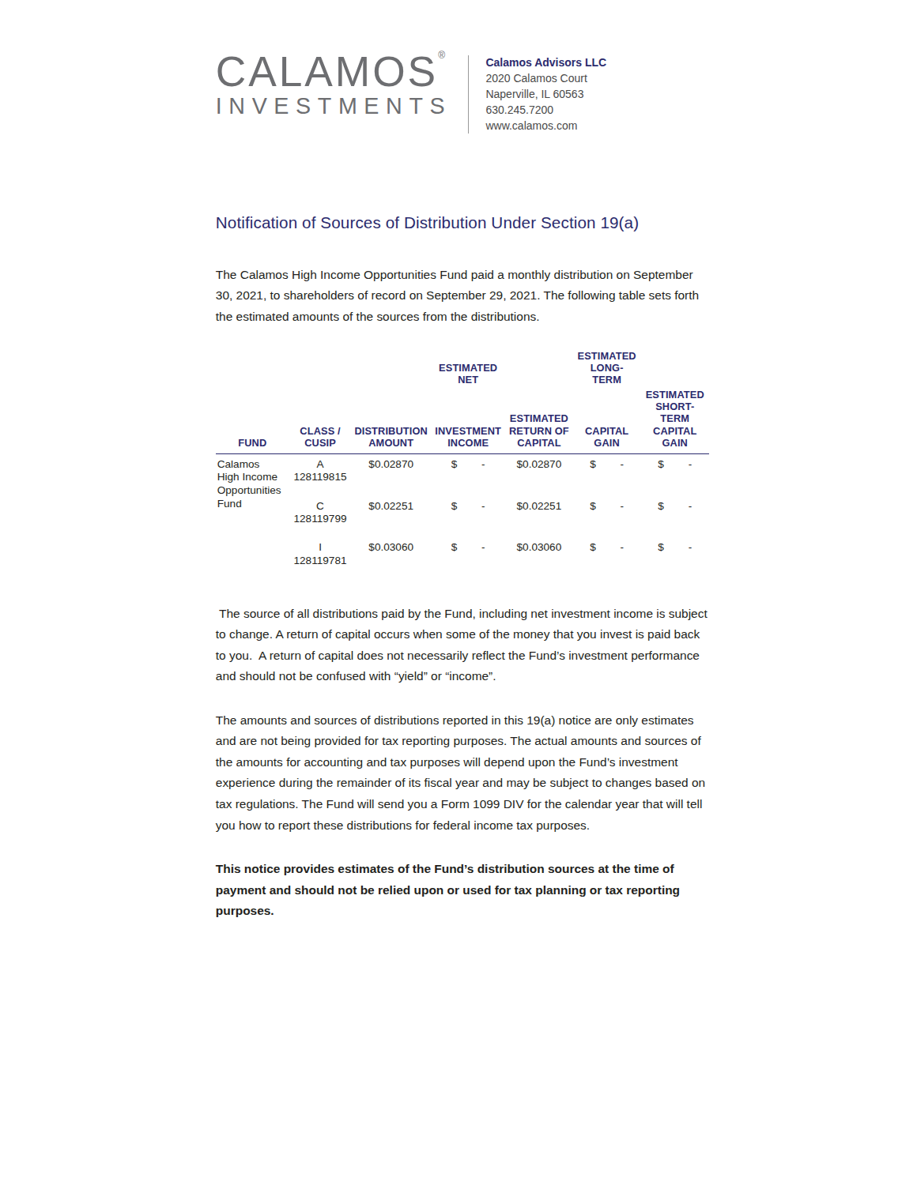CALAMOS®
INVESTMENTS
Calamos Advisors LLC
2020 Calamos Court
Naperville, IL 60563
630.245.7200
www.calamos.com
Notification of Sources of Distribution Under Section 19(a)
The Calamos High Income Opportunities Fund paid a monthly distribution on September 30, 2021, to shareholders of record on September 29, 2021. The following table sets forth the estimated amounts of the sources from the distributions.
| | | | ESTIMATED NET | | ESTIMATED LONG-TERM | |
| --- | --- | --- | --- | --- | --- | --- |
| FUND | CLASS / CUSIP | DISTRIBUTION AMOUNT | INVESTMENT INCOME | ESTIMATED RETURN OF CAPITAL | CAPITAL GAIN | ESTIMATED SHORT-TERM CAPITAL GAIN |
| Calamos High Income Opportunities Fund | A 128119815 | $0.02870 | $ - | $0.02870 | $ - | $ - |
| C 128119799 | $0.02251 | $ - | $0.02251 | $ - | $ - |
| I 128119781 | $0.03060 | $ - | $0.03060 | $ - | $ - |
The source of all distributions paid by the Fund, including net investment income is subject to change. A return of capital occurs when some of the money that you invest is paid back to you. A return of capital does not necessarily reflect the Fund’s investment performance and should not be confused with “yield” or “income”.
The amounts and sources of distributions reported in this 19(a) notice are only estimates and are not being provided for tax reporting purposes. The actual amounts and sources of the amounts for accounting and tax purposes will depend upon the Fund’s investment experience during the remainder of its fiscal year and may be subject to changes based on tax regulations. The Fund will send you a Form 1099 DIV for the calendar year that will tell you how to report these distributions for federal income tax purposes.
This notice provides estimates of the Fund’s distribution sources at the time of payment and should not be relied upon or used for tax planning or tax reporting purposes.